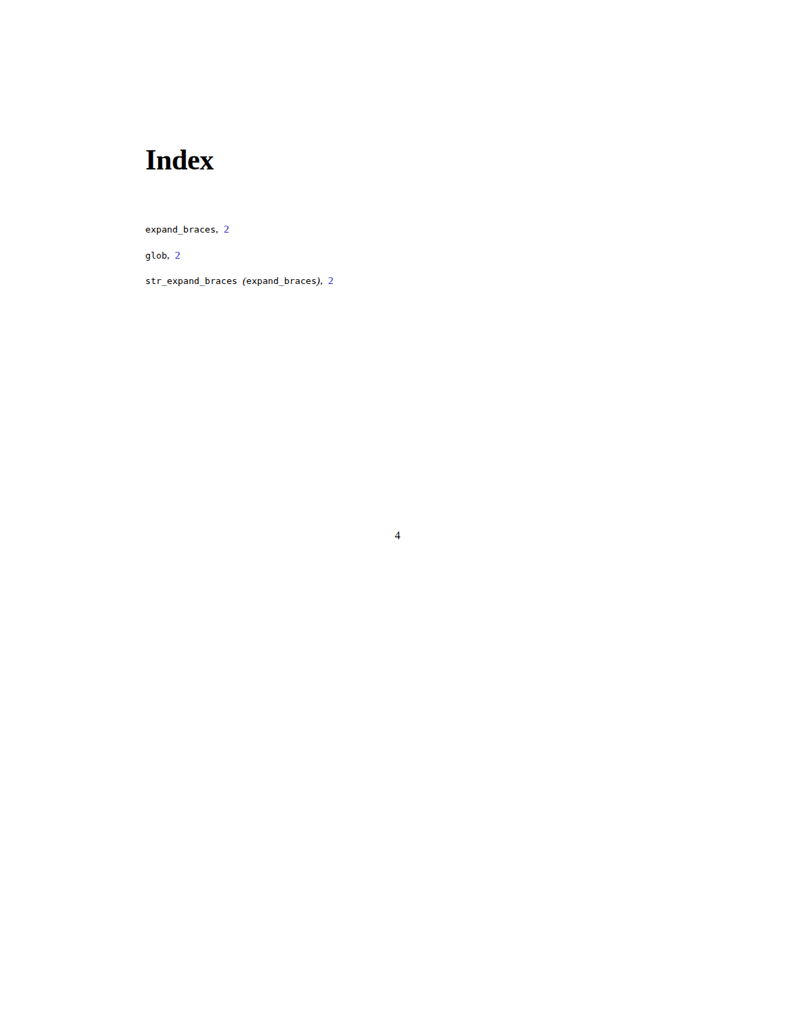Index
expand_braces, 2
glob, 2
str_expand_braces (expand_braces), 2
4